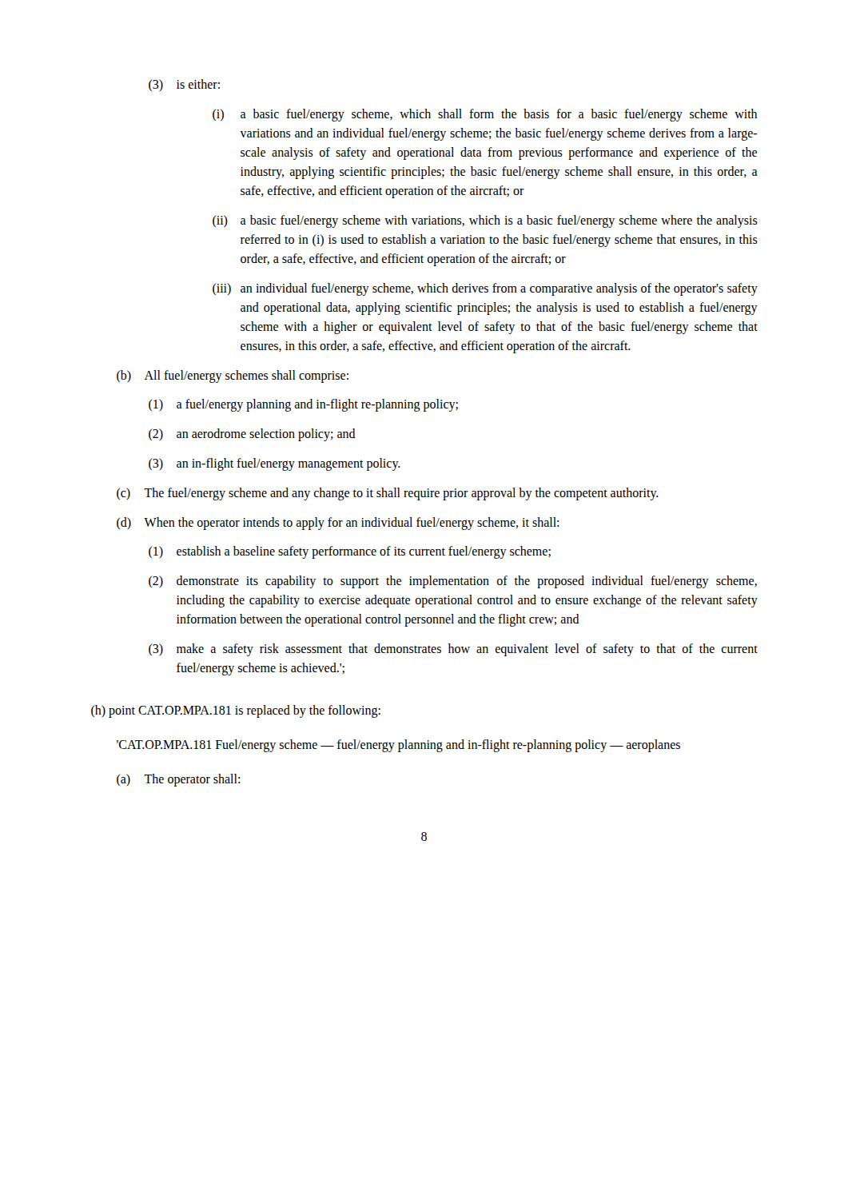(3) is either:
(i) a basic fuel/energy scheme, which shall form the basis for a basic fuel/energy scheme with variations and an individual fuel/energy scheme; the basic fuel/energy scheme derives from a large-scale analysis of safety and operational data from previous performance and experience of the industry, applying scientific principles; the basic fuel/energy scheme shall ensure, in this order, a safe, effective, and efficient operation of the aircraft; or
(ii) a basic fuel/energy scheme with variations, which is a basic fuel/energy scheme where the analysis referred to in (i) is used to establish a variation to the basic fuel/energy scheme that ensures, in this order, a safe, effective, and efficient operation of the aircraft; or
(iii) an individual fuel/energy scheme, which derives from a comparative analysis of the operator's safety and operational data, applying scientific principles; the analysis is used to establish a fuel/energy scheme with a higher or equivalent level of safety to that of the basic fuel/energy scheme that ensures, in this order, a safe, effective, and efficient operation of the aircraft.
(b) All fuel/energy schemes shall comprise:
(1) a fuel/energy planning and in-flight re-planning policy;
(2) an aerodrome selection policy; and
(3) an in-flight fuel/energy management policy.
(c) The fuel/energy scheme and any change to it shall require prior approval by the competent authority.
(d) When the operator intends to apply for an individual fuel/energy scheme, it shall:
(1) establish a baseline safety performance of its current fuel/energy scheme;
(2) demonstrate its capability to support the implementation of the proposed individual fuel/energy scheme, including the capability to exercise adequate operational control and to ensure exchange of the relevant safety information between the operational control personnel and the flight crew; and
(3) make a safety risk assessment that demonstrates how an equivalent level of safety to that of the current fuel/energy scheme is achieved.';
(h) point CAT.OP.MPA.181 is replaced by the following:
'CAT.OP.MPA.181 Fuel/energy scheme — fuel/energy planning and in-flight re-planning policy — aeroplanes
(a) The operator shall:
8